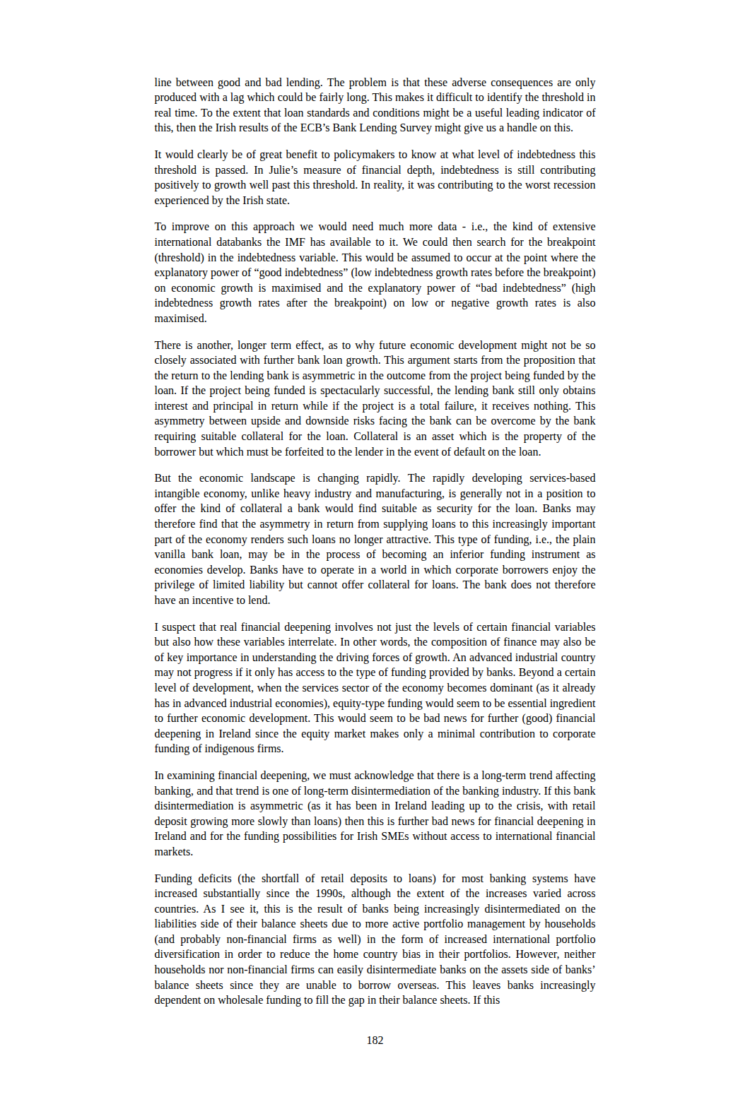line between good and bad lending. The problem is that these adverse consequences are only produced with a lag which could be fairly long. This makes it difficult to identify the threshold in real time. To the extent that loan standards and conditions might be a useful leading indicator of this, then the Irish results of the ECB’s Bank Lending Survey might give us a handle on this.
It would clearly be of great benefit to policymakers to know at what level of indebtedness this threshold is passed. In Julie’s measure of financial depth, indebtedness is still contributing positively to growth well past this threshold. In reality, it was contributing to the worst recession experienced by the Irish state.
To improve on this approach we would need much more data - i.e., the kind of extensive international databanks the IMF has available to it. We could then search for the breakpoint (threshold) in the indebtedness variable. This would be assumed to occur at the point where the explanatory power of “good indebtedness” (low indebtedness growth rates before the breakpoint) on economic growth is maximised and the explanatory power of “bad indebtedness” (high indebtedness growth rates after the breakpoint) on low or negative growth rates is also maximised.
There is another, longer term effect, as to why future economic development might not be so closely associated with further bank loan growth. This argument starts from the proposition that the return to the lending bank is asymmetric in the outcome from the project being funded by the loan. If the project being funded is spectacularly successful, the lending bank still only obtains interest and principal in return while if the project is a total failure, it receives nothing. This asymmetry between upside and downside risks facing the bank can be overcome by the bank requiring suitable collateral for the loan. Collateral is an asset which is the property of the borrower but which must be forfeited to the lender in the event of default on the loan.
But the economic landscape is changing rapidly. The rapidly developing services-based intangible economy, unlike heavy industry and manufacturing, is generally not in a position to offer the kind of collateral a bank would find suitable as security for the loan. Banks may therefore find that the asymmetry in return from supplying loans to this increasingly important part of the economy renders such loans no longer attractive. This type of funding, i.e., the plain vanilla bank loan, may be in the process of becoming an inferior funding instrument as economies develop. Banks have to operate in a world in which corporate borrowers enjoy the privilege of limited liability but cannot offer collateral for loans. The bank does not therefore have an incentive to lend.
I suspect that real financial deepening involves not just the levels of certain financial variables but also how these variables interrelate. In other words, the composition of finance may also be of key importance in understanding the driving forces of growth. An advanced industrial country may not progress if it only has access to the type of funding provided by banks. Beyond a certain level of development, when the services sector of the economy becomes dominant (as it already has in advanced industrial economies), equity-type funding would seem to be essential ingredient to further economic development. This would seem to be bad news for further (good) financial deepening in Ireland since the equity market makes only a minimal contribution to corporate funding of indigenous firms.
In examining financial deepening, we must acknowledge that there is a long-term trend affecting banking, and that trend is one of long-term disintermediation of the banking industry. If this bank disintermediation is asymmetric (as it has been in Ireland leading up to the crisis, with retail deposit growing more slowly than loans) then this is further bad news for financial deepening in Ireland and for the funding possibilities for Irish SMEs without access to international financial markets.
Funding deficits (the shortfall of retail deposits to loans) for most banking systems have increased substantially since the 1990s, although the extent of the increases varied across countries. As I see it, this is the result of banks being increasingly disintermediated on the liabilities side of their balance sheets due to more active portfolio management by households (and probably non-financial firms as well) in the form of increased international portfolio diversification in order to reduce the home country bias in their portfolios. However, neither households nor non-financial firms can easily disintermediate banks on the assets side of banks’ balance sheets since they are unable to borrow overseas. This leaves banks increasingly dependent on wholesale funding to fill the gap in their balance sheets. If this
182